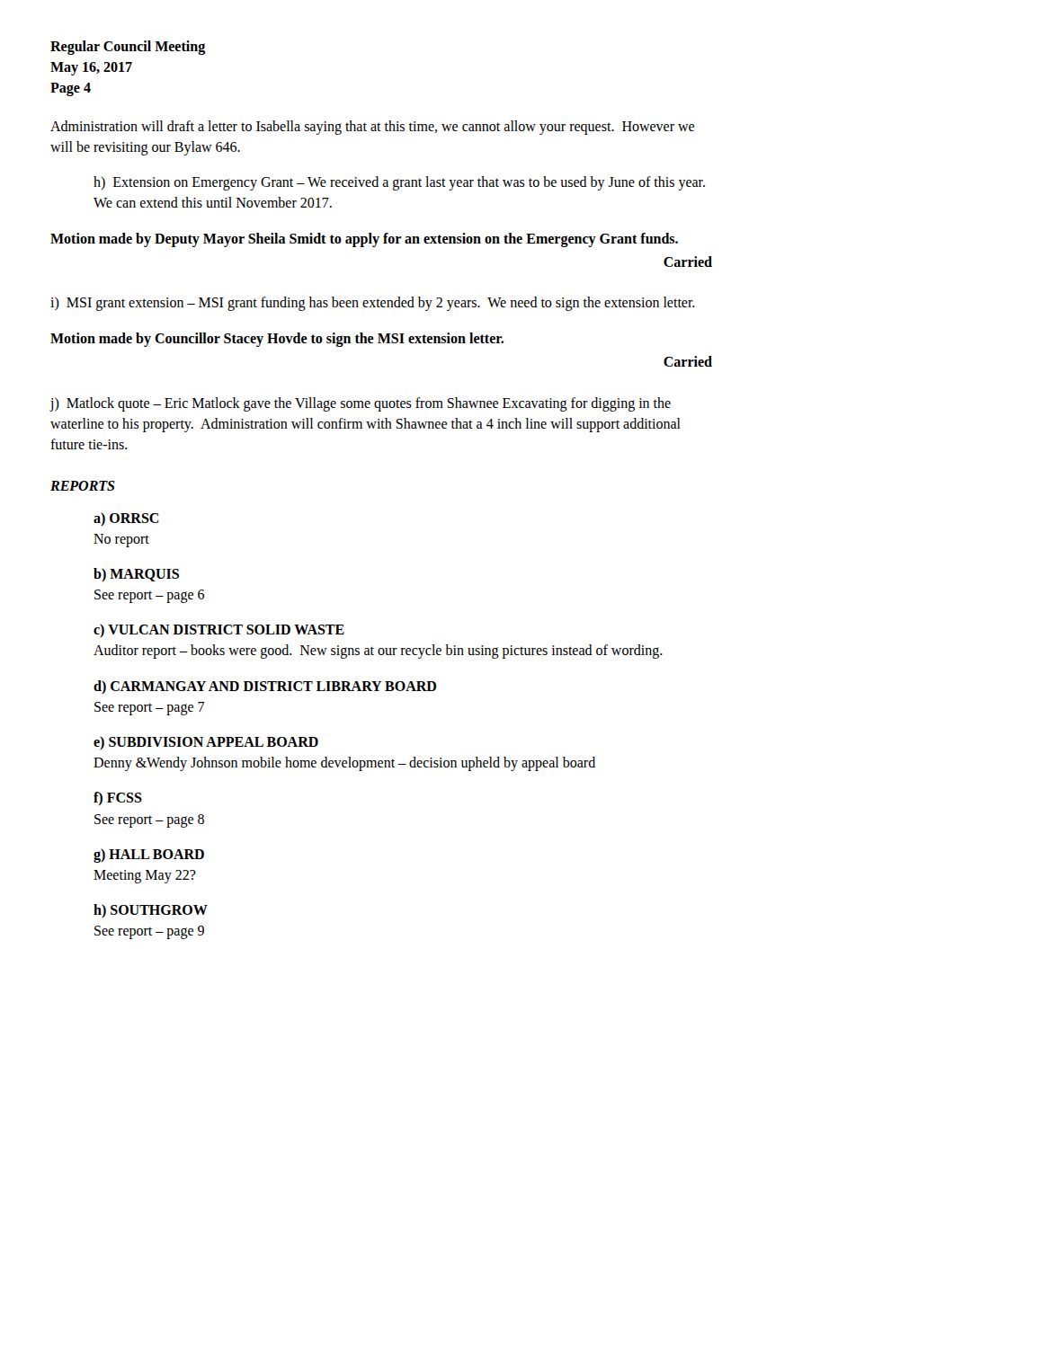Regular Council Meeting
May 16, 2017
Page 4
Administration will draft a letter to Isabella saying that at this time, we cannot allow your request. However we will be revisiting our Bylaw 646.
h) Extension on Emergency Grant – We received a grant last year that was to be used by June of this year. We can extend this until November 2017.
Motion made by Deputy Mayor Sheila Smidt to apply for an extension on the Emergency Grant funds.
Carried
i) MSI grant extension – MSI grant funding has been extended by 2 years. We need to sign the extension letter.
Motion made by Councillor Stacey Hovde to sign the MSI extension letter.
Carried
j) Matlock quote – Eric Matlock gave the Village some quotes from Shawnee Excavating for digging in the waterline to his property. Administration will confirm with Shawnee that a 4 inch line will support additional future tie-ins.
REPORTS
a) ORRSC
No report
b) MARQUIS
See report – page 6
c) VULCAN DISTRICT SOLID WASTE
Auditor report – books were good. New signs at our recycle bin using pictures instead of wording.
d) CARMANGAY AND DISTRICT LIBRARY BOARD
See report – page 7
e) SUBDIVISION APPEAL BOARD
Denny &Wendy Johnson mobile home development – decision upheld by appeal board
f) FCSS
See report – page 8
g) HALL BOARD
Meeting May 22?
h) SOUTHGROW
See report – page 9